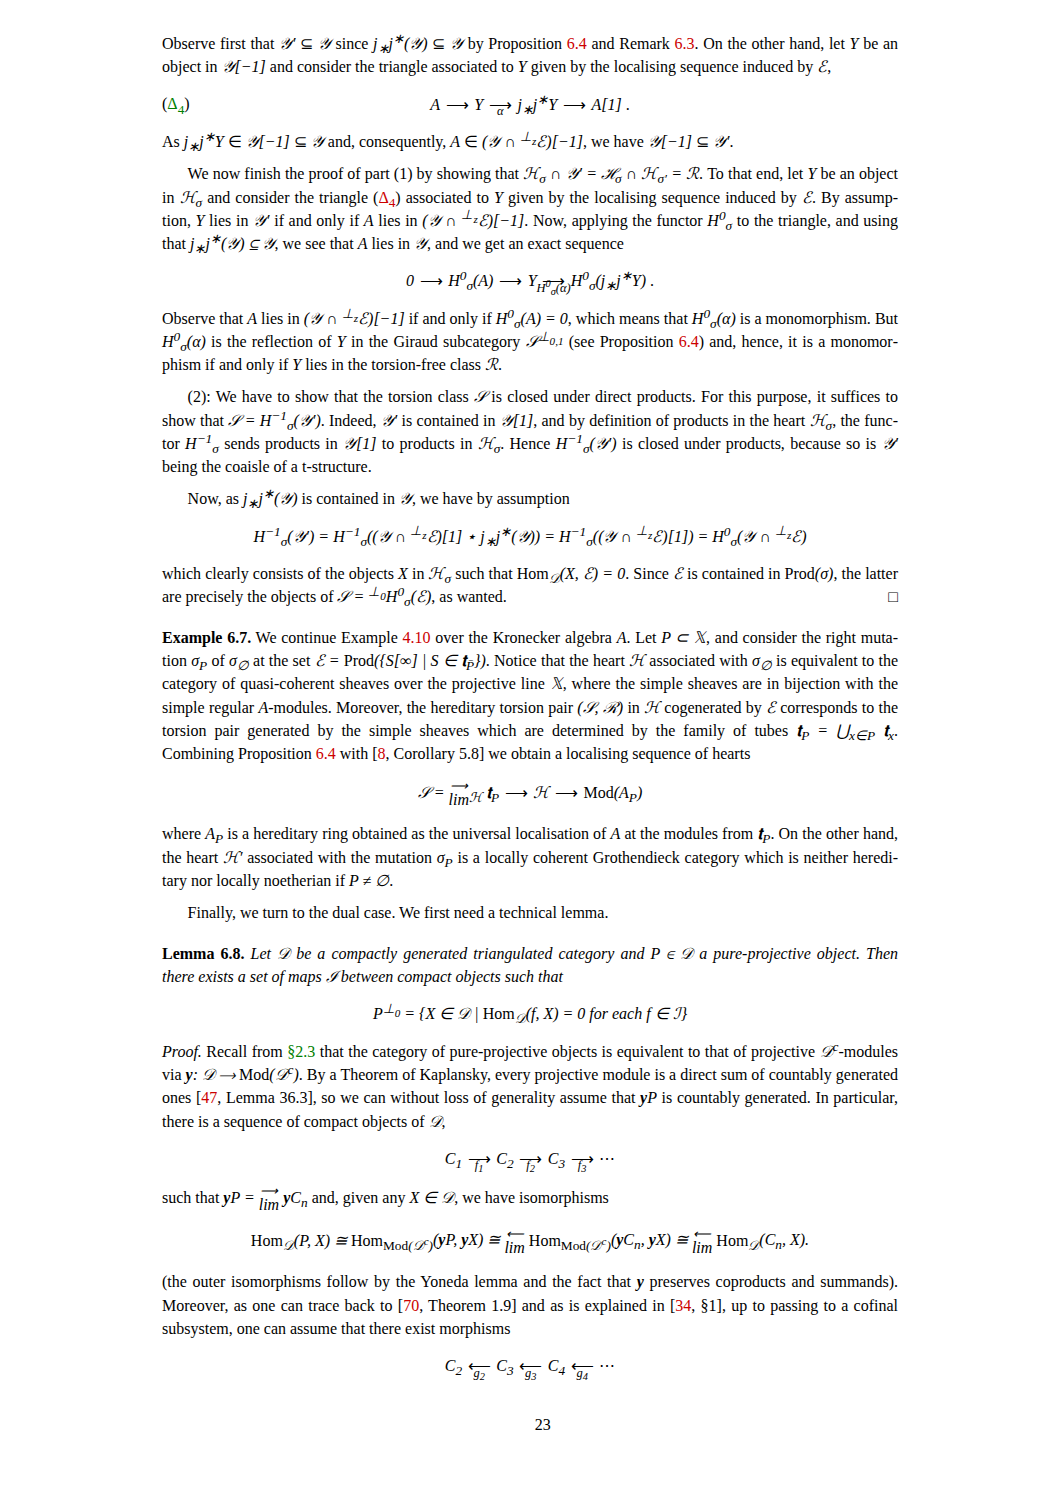Observe first that 𝒴′ ⊆ 𝒴 since j∗j∗(𝒴) ⊆ 𝒴 by Proposition 6.4 and Remark 6.3. On the other hand, let Y be an object in 𝒴[−1] and consider the triangle associated to Y given by the localising sequence induced by ℰ,
(Δ4) A⟶Yα⟶j∗j∗Y⟶A[1] .
As j∗j∗Y ∈ 𝒴[−1] ⊆ 𝒴 and, consequently, A ∈ (𝒴 ∩ ⊥zℰ)[−1], we have 𝒴[−1] ⊆ 𝒴′.
We now finish the proof of part (1) by showing that ℋσ ∩ 𝒴′ = ℋσ ∩ ℋσ′ = ℛ. To that end, let Y be an object in ℋσ and consider the triangle (Δ4) associated to Y given by the localising sequence induced by ℰ. By assumption, Y lies in 𝒴′ if and only if A lies in (𝒴 ∩ ⊥zℰ)[−1]. Now, applying the functor H0σ to the triangle, and using that j∗j∗(𝒴) ⊆ 𝒴, we see that A lies in 𝒴, and we get an exact sequence
0⟶H0σ(A)⟶YH0σ(α)⟶H0σ(j∗j∗Y) .
Observe that A lies in (𝒴 ∩ ⊥zℰ)[−1] if and only if H0σ(A) = 0, which means that H0σ(α) is a monomorphism. But H0σ(α) is the reflection of Y in the Giraud subcategory 𝒮⊥0,1 (see Proposition 6.4) and, hence, it is a monomorphism if and only if Y lies in the torsion-free class ℛ.
(2): We have to show that the torsion class 𝒮 is closed under direct products. For this purpose, it suffices to show that 𝒮 = H−1σ(𝒴′). Indeed, 𝒴′ is contained in 𝒴[1], and by definition of products in the heart ℋσ, the functor H−1σ sends products in 𝒴[1] to products in ℋσ. Hence H−1σ(𝒴′) is closed under products, because so is 𝒴′ being the coaisle of a t-structure.
Now, as j∗j∗(𝒴) is contained in 𝒴, we have by assumption
H−1σ(𝒴′) = H−1σ((𝒴 ∩ ⊥zℰ)[1] ⋆ j∗j∗(𝒴)) = H−1σ((𝒴 ∩ ⊥zℰ)[1]) = H0σ(𝒴 ∩ ⊥zℰ)
which clearly consists of the objects X in ℋσ such that Hom𝒟(X, ℰ) = 0. Since ℰ is contained in Prod(σ), the latter are precisely the objects of 𝒮 = ⊥0H0σ(ℰ), as wanted. □
Example 6.7. We continue Example 4.10 over the Kronecker algebra A. Let P ⊂ 𝕏, and consider the right mutation σP of σ∅ at the set ℰ = Prod({S[∞] | S ∈ 𝐭P̄}). Notice that the heart ℋ associated with σ∅ is equivalent to the category of quasi-coherent sheaves over the projective line 𝕏, where the simple sheaves are in bijection with the simple regular A-modules. Moreover, the hereditary torsion pair (𝒮, ℛ) in ℋ cogenerated by ℰ corresponds to the torsion pair generated by the simple sheaves which are determined by the family of tubes 𝐭P = ⋃x∈P 𝐭x. Combining Proposition 6.4 with [8, Corollary 5.8] we obtain a localising sequence of hearts
𝒮 = ⟶limℋ 𝐭P⟶ℋ⟶Mod(AP)
where AP is a hereditary ring obtained as the universal localisation of A at the modules from 𝐭P. On the other hand, the heart ℋ′ associated with the mutation σP is a locally coherent Grothendieck category which is neither hereditary nor locally noetherian if P ≠ ∅.
Finally, we turn to the dual case. We first need a technical lemma.
Lemma 6.8. Let 𝒟 be a compactly generated triangulated category and P ∈ 𝒟 a pure-projective object. Then there exists a set of maps ℐ between compact objects such that
P⊥0 = {X ∈ 𝒟 | Hom𝒟(f, X) = 0 for each f ∈ ℐ}
Proof. Recall from §2.3 that the category of pure-projective objects is equivalent to that of projective 𝒟c-modules via y: 𝒟 ⟶ Mod(𝒟c). By a Theorem of Kaplansky, every projective module is a direct sum of countably generated ones [47, Lemma 36.3], so we can without loss of generality assume that y P is countably generated. In particular, there is a sequence of compact objects of 𝒟,
C1 f1⟶C2 f2⟶C3 f3⟶⋯
such that y P = ⟶lim y Cn and, given any X ∈ 𝒟, we have isomorphisms
Hom𝒟(P, X) ≅ HomMod(𝒟c)(y P, y X) ≅ ⟵lim HomMod(𝒟c)(y Cn, y X) ≅ ⟵lim Hom𝒟(Cn, X).
(the outer isomorphisms follow by the Yoneda lemma and the fact that y preserves coproducts and summands). Moreover, as one can trace back to [70, Theorem 1.9] and as is explained in [34, §1], up to passing to a cofinal subsystem, one can assume that there exist morphisms
C2 g2⟵C3 g3⟵C4 g4⟵⋯
23